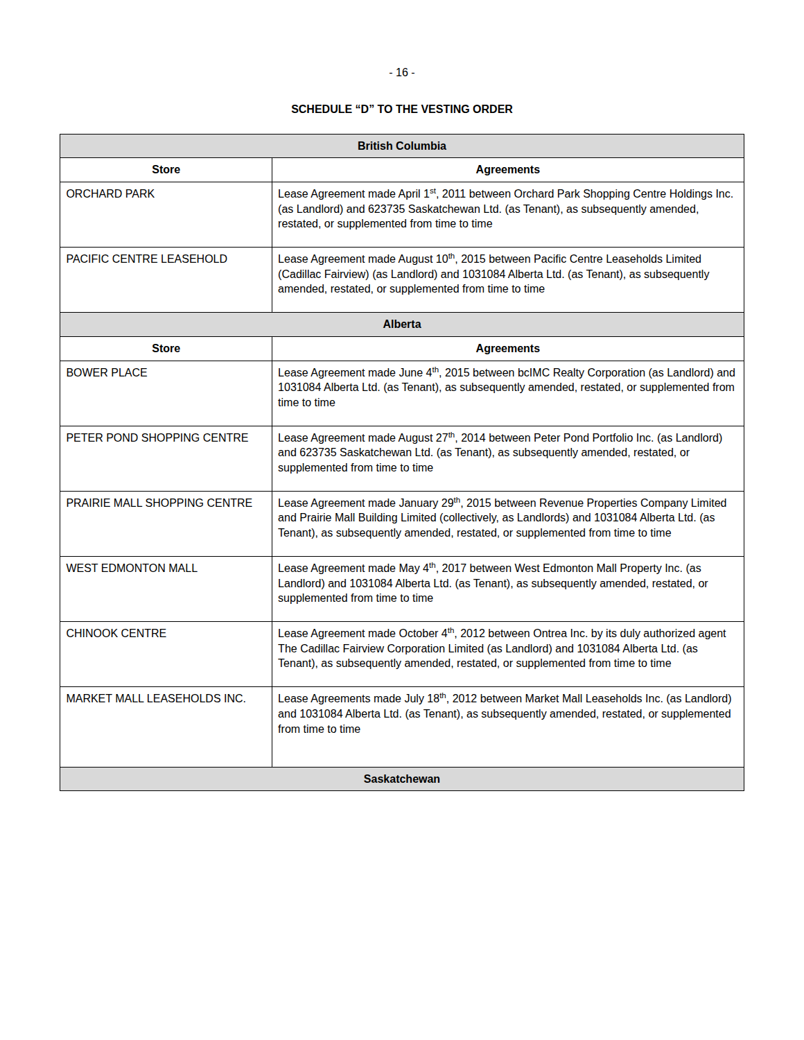- 16 -
SCHEDULE “D” TO THE VESTING ORDER
| British Columbia |
| Store | Agreements |
| ORCHARD PARK | Lease Agreement made April 1 st , 2011 between Orchard Park Shopping Centre Holdings Inc. (as Landlord) and 623735 Saskatchewan Ltd. (as Tenant), as subsequently amended, restated, or supplemented from time to time |
| PACIFIC CENTRE LEASEHOLD | Lease Agreement made August 10 th , 2015 between Pacific Centre Leaseholds Limited (Cadillac Fairview) (as Landlord) and 1031084 Alberta Ltd. (as Tenant), as subsequently amended, restated, or supplemented from time to time |
| Alberta |
| Store | Agreements |
| BOWER PLACE | Lease Agreement made June 4 th , 2015 between bcIMC Realty Corporation (as Landlord) and 1031084 Alberta Ltd. (as Tenant), as subsequently amended, restated, or supplemented from time to time |
| PETER POND SHOPPING CENTRE | Lease Agreement made August 27 th , 2014 between Peter Pond Portfolio Inc. (as Landlord) and 623735 Saskatchewan Ltd. (as Tenant), as subsequently amended, restated, or supplemented from time to time |
| PRAIRIE MALL SHOPPING CENTRE | Lease Agreement made January 29 th , 2015 between Revenue Properties Company Limited and Prairie Mall Building Limited (collectively, as Landlords) and 1031084 Alberta Ltd. (as Tenant), as subsequently amended, restated, or supplemented from time to time |
| WEST EDMONTON MALL | Lease Agreement made May 4 th , 2017 between West Edmonton Mall Property Inc. (as Landlord) and 1031084 Alberta Ltd. (as Tenant), as subsequently amended, restated, or supplemented from time to time |
| CHINOOK CENTRE | Lease Agreement made October 4 th , 2012 between Ontrea Inc. by its duly authorized agent The Cadillac Fairview Corporation Limited (as Landlord) and 1031084 Alberta Ltd. (as Tenant), as subsequently amended, restated, or supplemented from time to time |
| MARKET MALL LEASEHOLDS INC. | Lease Agreements made July 18 th , 2012 between Market Mall Leaseholds Inc. (as Landlord) and 1031084 Alberta Ltd. (as Tenant), as subsequently amended, restated, or supplemented from time to time |
| Saskatchewan |